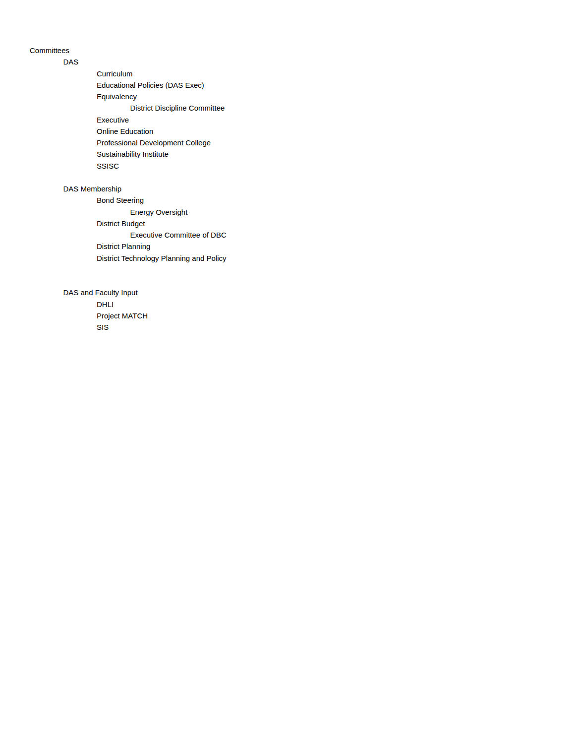Committees
DAS
Curriculum
Educational Policies (DAS Exec)
Equivalency
District Discipline Committee
Executive
Online Education
Professional Development College
Sustainability Institute
SSISC
DAS Membership
Bond Steering
Energy Oversight
District Budget
Executive Committee of DBC
District Planning
District Technology Planning and Policy
DAS and Faculty Input
DHLI
Project MATCH
SIS